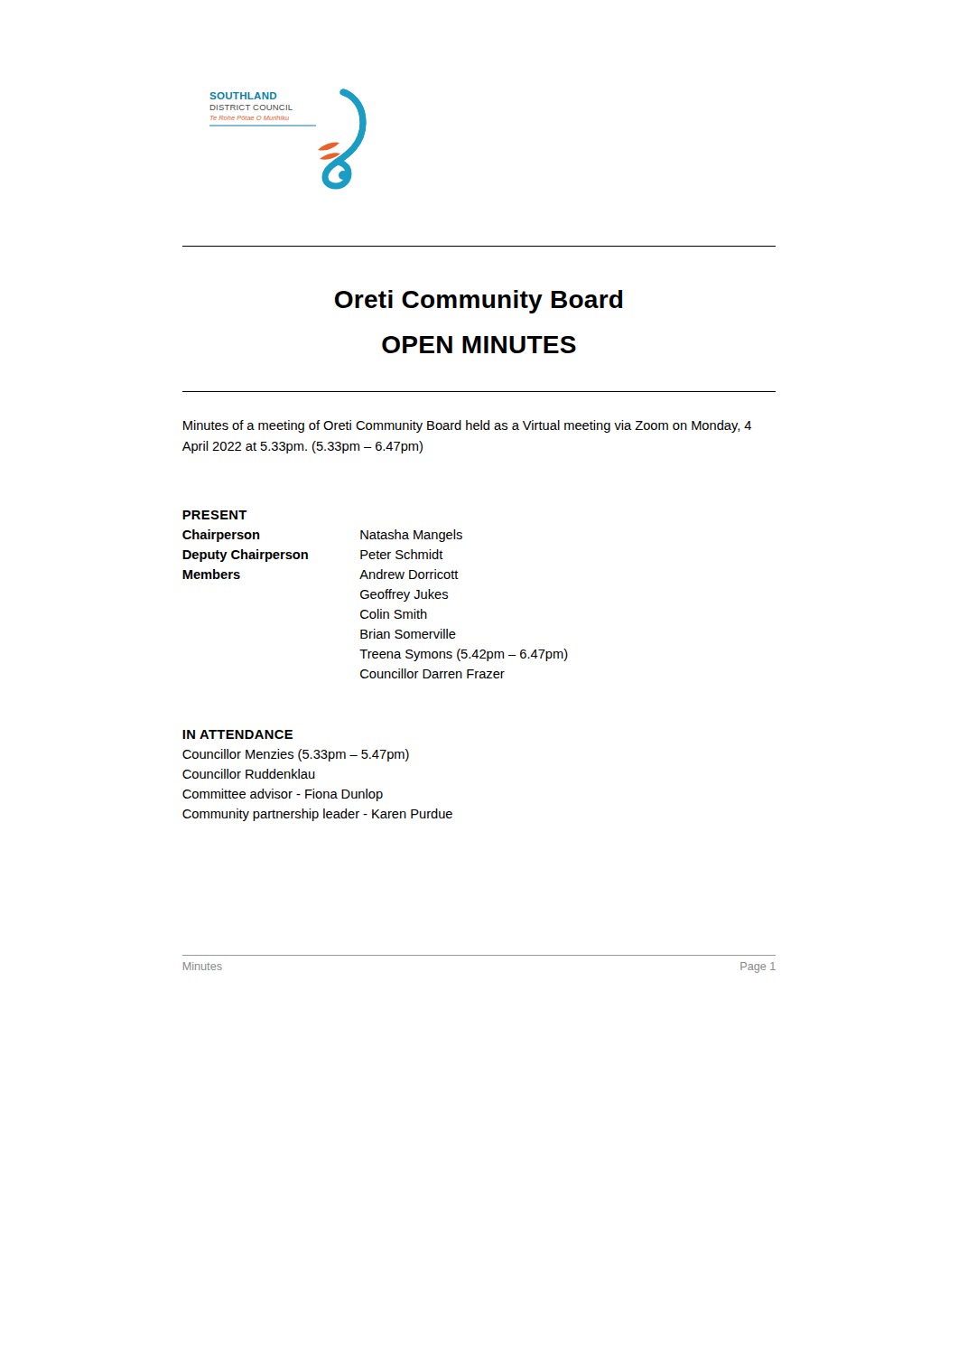SOUTHLAND DISTRICT COUNCIL Te Rohe Pōtae O Murihiku
Oreti Community BoardOPEN MINUTES
Minutes of a meeting of Oreti Community Board held as a Virtual meeting via Zoom on Monday, 4 April 2022 at 5.33pm. (5.33pm – 6.47pm)
PRESENT
| Chairperson | Natasha Mangels |
| Deputy Chairperson | Peter Schmidt |
| Members | Andrew Dorricott |
| | Geoffrey Jukes |
| | Colin Smith |
| | Brian Somerville |
| | Treena Symons (5.42pm – 6.47pm) |
| | Councillor Darren Frazer |
IN ATTENDANCE
Councillor Menzies (5.33pm – 5.47pm)
Councillor Ruddenklau
Committee advisor - Fiona Dunlop
Community partnership leader - Karen Purdue
Minutes Page 1